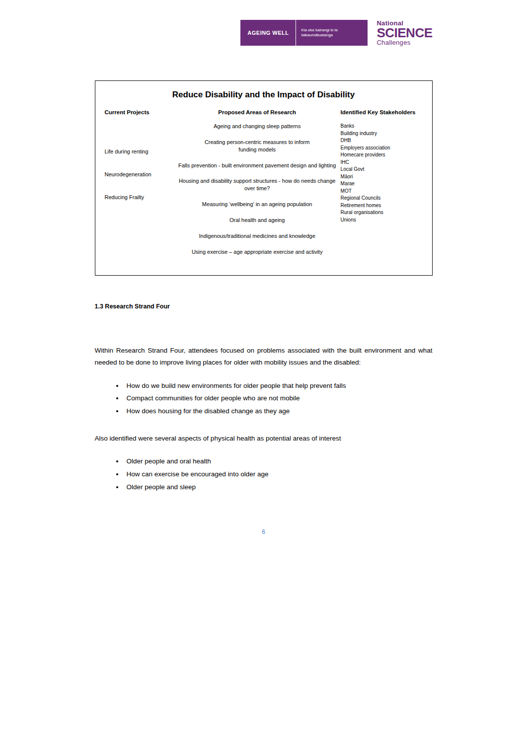AGEING WELL
Kia eke kairangi ki te taikaumātuatanga
National
SCIENCE
Challenges
Reduce Disability and the Impact of Disability
| Current Projects | Proposed Areas of Research | Identified Key Stakeholders |
| --- | --- | --- |
| Life during renting Neurodegeneration Reducing Frailty | Ageing and changing sleep patterns Creating person-centric measures to inform funding models Falls prevention - built environment pavement design and lighting Housing and disability support structures - how do needs change over time? Measuring ‘wellbeing’ in an ageing population Oral health and ageing Indigenous/traditional medicines and knowledge Using exercise – age appropriate exercise and activity | Banks Building industry DHB Employers association Homecare providers IHC Local Govt Māori Marae MOT Regional Councils Retirement homes Rural organisations Unions |
1.3 Research Strand Four
Within Research Strand Four, attendees focused on problems associated with the built environment and what needed to be done to improve living places for older with mobility issues and the disabled:
How do we build new environments for older people that help prevent falls
Compact communities for older people who are not mobile
How does housing for the disabled change as they age
Also identified were several aspects of physical health as potential areas of interest
Older people and oral health
How can exercise be encouraged into older age
Older people and sleep
6